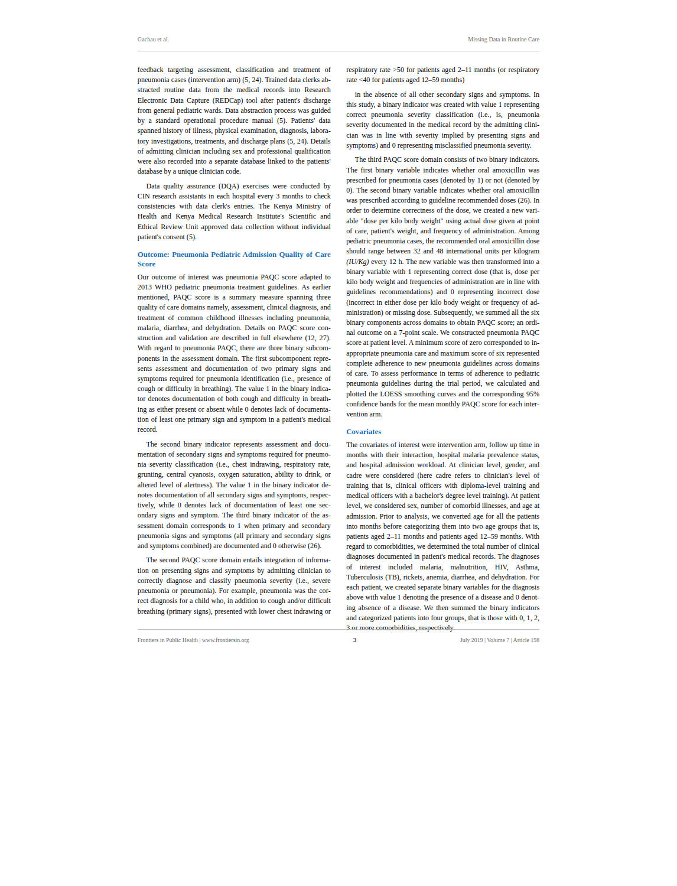Gachau et al.
Missing Data in Routine Care
feedback targeting assessment, classification and treatment of pneumonia cases (intervention arm) (5, 24). Trained data clerks abstracted routine data from the medical records into Research Electronic Data Capture (REDCap) tool after patient's discharge from general pediatric wards. Data abstraction process was guided by a standard operational procedure manual (5). Patients' data spanned history of illness, physical examination, diagnosis, laboratory investigations, treatments, and discharge plans (5, 24). Details of admitting clinician including sex and professional qualification were also recorded into a separate database linked to the patients' database by a unique clinician code.
Data quality assurance (DQA) exercises were conducted by CIN research assistants in each hospital every 3 months to check consistencies with data clerk's entries. The Kenya Ministry of Health and Kenya Medical Research Institute's Scientific and Ethical Review Unit approved data collection without individual patient's consent (5).
Outcome: Pneumonia Pediatric Admission Quality of Care Score
Our outcome of interest was pneumonia PAQC score adapted to 2013 WHO pediatric pneumonia treatment guidelines. As earlier mentioned, PAQC score is a summary measure spanning three quality of care domains namely, assessment, clinical diagnosis, and treatment of common childhood illnesses including pneumonia, malaria, diarrhea, and dehydration. Details on PAQC score construction and validation are described in full elsewhere (12, 27). With regard to pneumonia PAQC, there are three binary subcomponents in the assessment domain. The first subcomponent represents assessment and documentation of two primary signs and symptoms required for pneumonia identification (i.e., presence of cough or difficulty in breathing). The value 1 in the binary indicator denotes documentation of both cough and difficulty in breathing as either present or absent while 0 denotes lack of documentation of least one primary sign and symptom in a patient's medical record.
The second binary indicator represents assessment and documentation of secondary signs and symptoms required for pneumonia severity classification (i.e., chest indrawing, respiratory rate, grunting, central cyanosis, oxygen saturation, ability to drink, or altered level of alertness). The value 1 in the binary indicator denotes documentation of all secondary signs and symptoms, respectively, while 0 denotes lack of documentation of least one secondary signs and symptom. The third binary indicator of the assessment domain corresponds to 1 when primary and secondary pneumonia signs and symptoms (all primary and secondary signs and symptoms combined) are documented and 0 otherwise (26).
The second PAQC score domain entails integration of information on presenting signs and symptoms by admitting clinician to correctly diagnose and classify pneumonia severity (i.e., severe pneumonia or pneumonia). For example, pneumonia was the correct diagnosis for a child who, in addition to cough and/or difficult breathing (primary signs), presented with lower chest indrawing or respiratory rate >50 for patients aged 2–11 months (or respiratory rate <40 for patients aged 12–59 months)
in the absence of all other secondary signs and symptoms. In this study, a binary indicator was created with value 1 representing correct pneumonia severity classification (i.e., is, pneumonia severity documented in the medical record by the admitting clinician was in line with severity implied by presenting signs and symptoms) and 0 representing misclassified pneumonia severity.
The third PAQC score domain consists of two binary indicators. The first binary variable indicates whether oral amoxicillin was prescribed for pneumonia cases (denoted by 1) or not (denoted by 0). The second binary variable indicates whether oral amoxicillin was prescribed according to guideline recommended doses (26). In order to determine correctness of the dose, we created a new variable "dose per kilo body weight" using actual dose given at point of care, patient's weight, and frequency of administration. Among pediatric pneumonia cases, the recommended oral amoxicillin dose should range between 32 and 48 international units per kilogram (IU/Kg) every 12 h. The new variable was then transformed into a binary variable with 1 representing correct dose (that is, dose per kilo body weight and frequencies of administration are in line with guidelines recommendations) and 0 representing incorrect dose (incorrect in either dose per kilo body weight or frequency of administration) or missing dose. Subsequently, we summed all the six binary components across domains to obtain PAQC score; an ordinal outcome on a 7-point scale. We constructed pneumonia PAQC score at patient level. A minimum score of zero corresponded to inappropriate pneumonia care and maximum score of six represented complete adherence to new pneumonia guidelines across domains of care. To assess performance in terms of adherence to pediatric pneumonia guidelines during the trial period, we calculated and plotted the LOESS smoothing curves and the corresponding 95% confidence bands for the mean monthly PAQC score for each intervention arm.
Covariates
The covariates of interest were intervention arm, follow up time in months with their interaction, hospital malaria prevalence status, and hospital admission workload. At clinician level, gender, and cadre were considered (here cadre refers to clinician's level of training that is, clinical officers with diploma-level training and medical officers with a bachelor's degree level training). At patient level, we considered sex, number of comorbid illnesses, and age at admission. Prior to analysis, we converted age for all the patients into months before categorizing them into two age groups that is, patients aged 2–11 months and patients aged 12–59 months. With regard to comorbidities, we determined the total number of clinical diagnoses documented in patient's medical records. The diagnoses of interest included malaria, malnutrition, HIV, Asthma, Tuberculosis (TB), rickets, anemia, diarrhea, and dehydration. For each patient, we created separate binary variables for the diagnosis above with value 1 denoting the presence of a disease and 0 denoting absence of a disease. We then summed the binary indicators and categorized patients into four groups, that is those with 0, 1, 2, 3 or more comorbidities, respectively.
Frontiers in Public Health | www.frontiersin.org
3
July 2019 | Volume 7 | Article 198